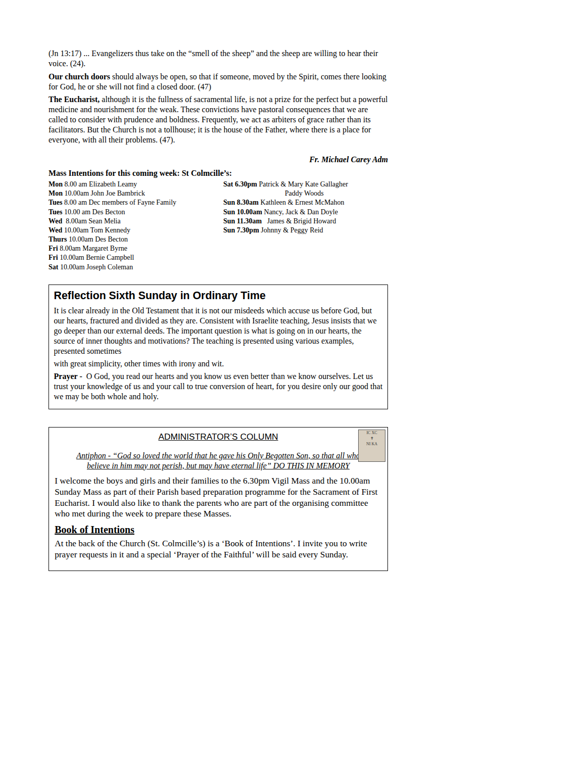(Jn 13:17) ... Evangelizers thus take on the “smell of the sheep” and the sheep are willing to hear their voice. (24).
Our church doors should always be open, so that if someone, moved by the Spirit, comes there looking for God, he or she will not find a closed door. (47)
The Eucharist, although it is the fullness of sacramental life, is not a prize for the perfect but a powerful medicine and nourishment for the weak. These convictions have pastoral consequences that we are called to consider with prudence and boldness. Frequently, we act as arbiters of grace rather than its facilitators. But the Church is not a tollhouse; it is the house of the Father, where there is a place for everyone, with all their problems. (47).
Fr. Michael Carey Adm
Mass Intentions for this coming week: St Colmcille’s:
| Mon 8.00 am Elizabeth Leamy | Sat 6.30pm Patrick & Mary Kate Gallagher |
| Mon 10.00am John Joe Bambrick | Paddy Woods |
| Tues 8.00 am Dec members of Fayne Family | Sun 8.30am Kathleen & Ernest McMahon |
| Tues 10.00 am Des Becton | Sun 10.00am Nancy, Jack & Dan Doyle |
| Wed 8.00am Sean Melia | Sun 11.30am James & Brigid Howard |
| Wed 10.00am Tom Kennedy | Sun 7.30pm Johnny & Peggy Reid |
| Thurs 10.00am Des Becton | |
| Fri 8.00am Margaret Byrne | |
| Fri 10.00am Bernie Campbell | |
| Sat 10.00am Joseph Coleman | |
Reflection Sixth Sunday in Ordinary Time
It is clear already in the Old Testament that it is not our misdeeds which accuse us before God, but our hearts, fractured and divided as they are. Consistent with Israelite teaching, Jesus insists that we go deeper than our external deeds. The important question is what is going on in our hearts, the source of inner thoughts and motivations? The teaching is presented using various examples, presented sometimes
with great simplicity, other times with irony and wit.
Prayer - O God, you read our hearts and you know us even better than we know ourselves. Let us trust your knowledge of us and your call to true conversion of heart, for you desire only our good that we may be both whole and holy.
IC XC✝NI KA
ADMINISTRATOR’S COLUMN
Antiphon - “God so loved the world that he gave his Only Begotten Son, so that all who believe in him may not perish, but may have eternal life” DO THIS IN MEMORY
I welcome the boys and girls and their families to the 6.30pm Vigil Mass and the 10.00am Sunday Mass as part of their Parish based preparation programme for the Sacrament of First Eucharist. I would also like to thank the parents who are part of the organising committee who met during the week to prepare these Masses.
Book of Intentions
At the back of the Church (St. Colmcille’s) is a ‘Book of Intentions’. I invite you to write prayer requests in it and a special ‘Prayer of the Faithful’ will be said every Sunday.